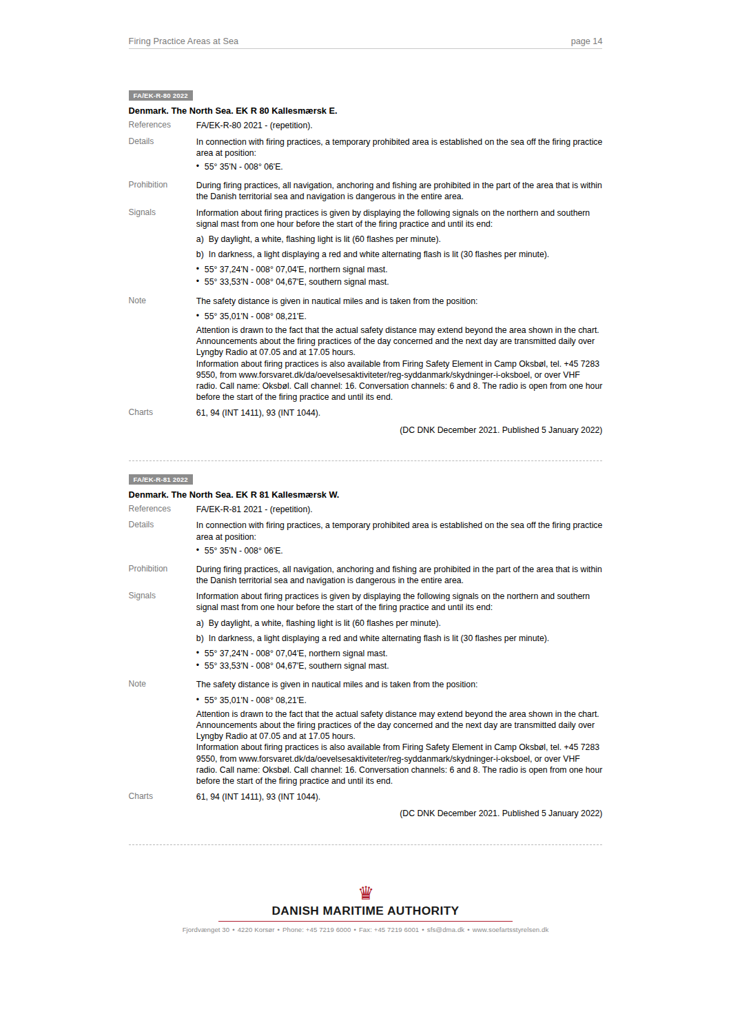Firing Practice Areas at Sea
page 14
FA/EK-R-80 2022
Denmark. The North Sea. EK R 80 Kallesmærsk E.
| References | FA/EK-R-80 2021 - (repetition). |
| Details | In connection with firing practices, a temporary prohibited area is established on the sea off the firing practice area at position: 55° 35'N - 008° 06'E. |
| Prohibition | During firing practices, all navigation, anchoring and fishing are prohibited in the part of the area that is within the Danish territorial sea and navigation is dangerous in the entire area. |
| Signals | Information about firing practices is given by displaying the following signals on the northern and southern signal mast from one hour before the start of the firing practice and until its end: a) By daylight, a white, flashing light is lit (60 flashes per minute). b) In darkness, a light displaying a red and white alternating flash is lit (30 flashes per minute). 55° 37,24'N - 008° 07,04'E, northern signal mast. 55° 33,53'N - 008° 04,67'E, southern signal mast. |
| Note | The safety distance is given in nautical miles and is taken from the position: 55° 35,01'N - 008° 08,21'E. Attention is drawn to the fact that the actual safety distance may extend beyond the area shown in the chart. Announcements about the firing practices of the day concerned and the next day are transmitted daily over Lyngby Radio at 07.05 and at 17.05 hours. Information about firing practices is also available from Firing Safety Element in Camp Oksbøl, tel. +45 7283 9550, from www.forsvaret.dk/da/oevelsesaktiviteter/reg-syddanmark/skydninger-i-oksboel, or over VHF radio. Call name: Oksbøl. Call channel: 16. Conversation channels: 6 and 8. The radio is open from one hour before the start of the firing practice and until its end. |
| Charts | 61, 94 (INT 1411), 93 (INT 1044). |
(DC DNK December 2021. Published 5 January 2022)
FA/EK-R-81 2022
Denmark. The North Sea. EK R 81 Kallesmærsk W.
| References | FA/EK-R-81 2021 - (repetition). |
| Details | In connection with firing practices, a temporary prohibited area is established on the sea off the firing practice area at position: 55° 35'N - 008° 06'E. |
| Prohibition | During firing practices, all navigation, anchoring and fishing are prohibited in the part of the area that is within the Danish territorial sea and navigation is dangerous in the entire area. |
| Signals | Information about firing practices is given by displaying the following signals on the northern and southern signal mast from one hour before the start of the firing practice and until its end: a) By daylight, a white, flashing light is lit (60 flashes per minute). b) In darkness, a light displaying a red and white alternating flash is lit (30 flashes per minute). 55° 37,24'N - 008° 07,04'E, northern signal mast. 55° 33,53'N - 008° 04,67'E, southern signal mast. |
| Note | The safety distance is given in nautical miles and is taken from the position: 55° 35,01'N - 008° 08,21'E. Attention is drawn to the fact that the actual safety distance may extend beyond the area shown in the chart. Announcements about the firing practices of the day concerned and the next day are transmitted daily over Lyngby Radio at 07.05 and at 17.05 hours. Information about firing practices is also available from Firing Safety Element in Camp Oksbøl, tel. +45 7283 9550, from www.forsvaret.dk/da/oevelsesaktiviteter/reg-syddanmark/skydninger-i-oksboel, or over VHF radio. Call name: Oksbøl. Call channel: 16. Conversation channels: 6 and 8. The radio is open from one hour before the start of the firing practice and until its end. |
| Charts | 61, 94 (INT 1411), 93 (INT 1044). |
(DC DNK December 2021. Published 5 January 2022)
♛
DANISH MARITIME AUTHORITY
Fjordvænget 30•4220 Korsør•Phone: +45 7219 6000•Fax: +45 7219 6001•sfs@dma.dk•www.soefartsstyrelsen.dk